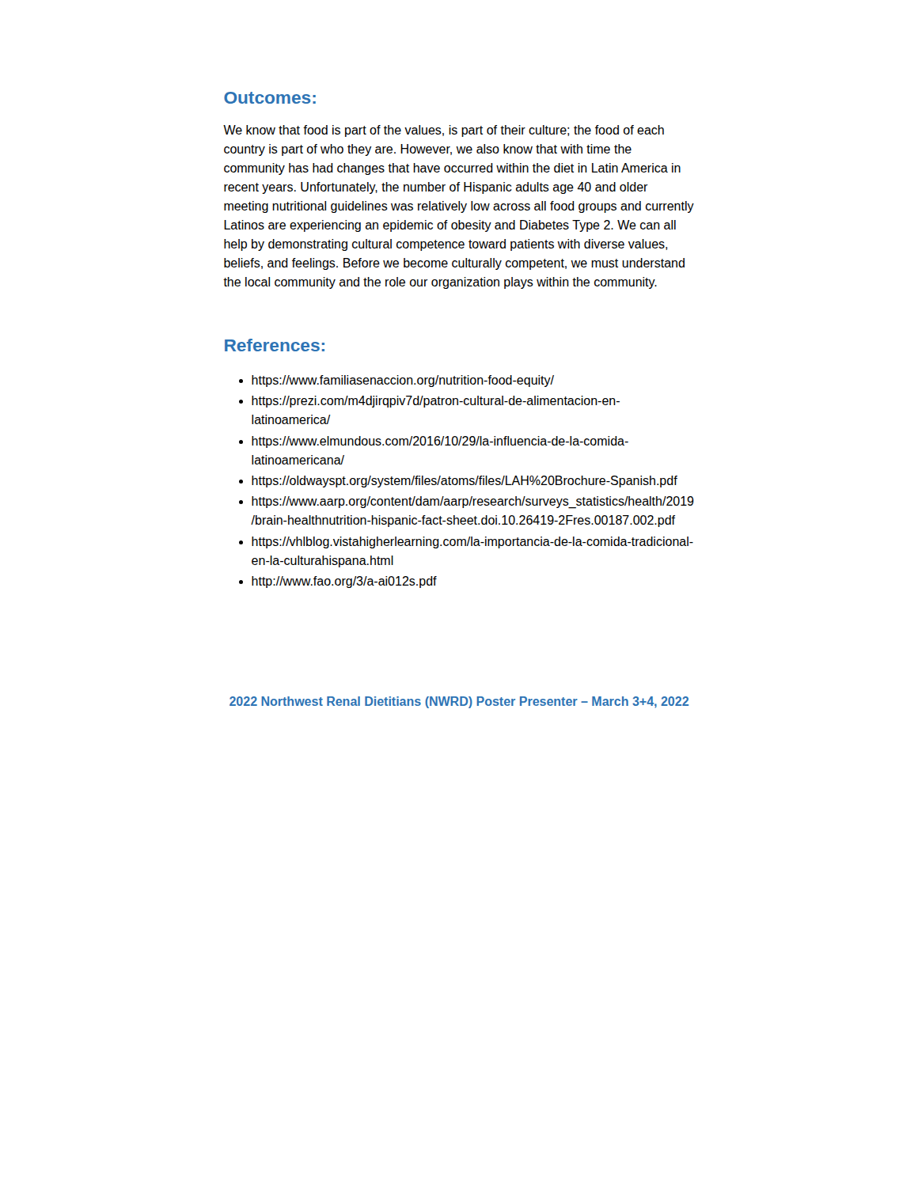Outcomes:
We know that food is part of the values, is part of their culture; the food of each country is part of who they are. However, we also know that with time the community has had changes that have occurred within the diet in Latin America in recent years. Unfortunately, the number of Hispanic adults age 40 and older meeting nutritional guidelines was relatively low across all food groups and currently Latinos are experiencing an epidemic of obesity and Diabetes Type 2. We can all help by demonstrating cultural competence toward patients with diverse values, beliefs, and feelings. Before we become culturally competent, we must understand the local community and the role our organization plays within the community.
References:
https://www.familiasenaccion.org/nutrition-food-equity/
https://prezi.com/m4djirqpiv7d/patron-cultural-de-alimentacion-en-latinoamerica/
https://www.elmundous.com/2016/10/29/la-influencia-de-la-comida-latinoamericana/
https://oldwayspt.org/system/files/atoms/files/LAH%20Brochure-Spanish.pdf
https://www.aarp.org/content/dam/aarp/research/surveys_statistics/health/2019/brain-healthnutrition-hispanic-fact-sheet.doi.10.26419-2Fres.00187.002.pdf
https://vhlblog.vistahigherlearning.com/la-importancia-de-la-comida-tradicional-en-la-culturahispana.html
http://www.fao.org/3/a-ai012s.pdf
2022 Northwest Renal Dietitians (NWRD) Poster Presenter – March 3+4, 2022